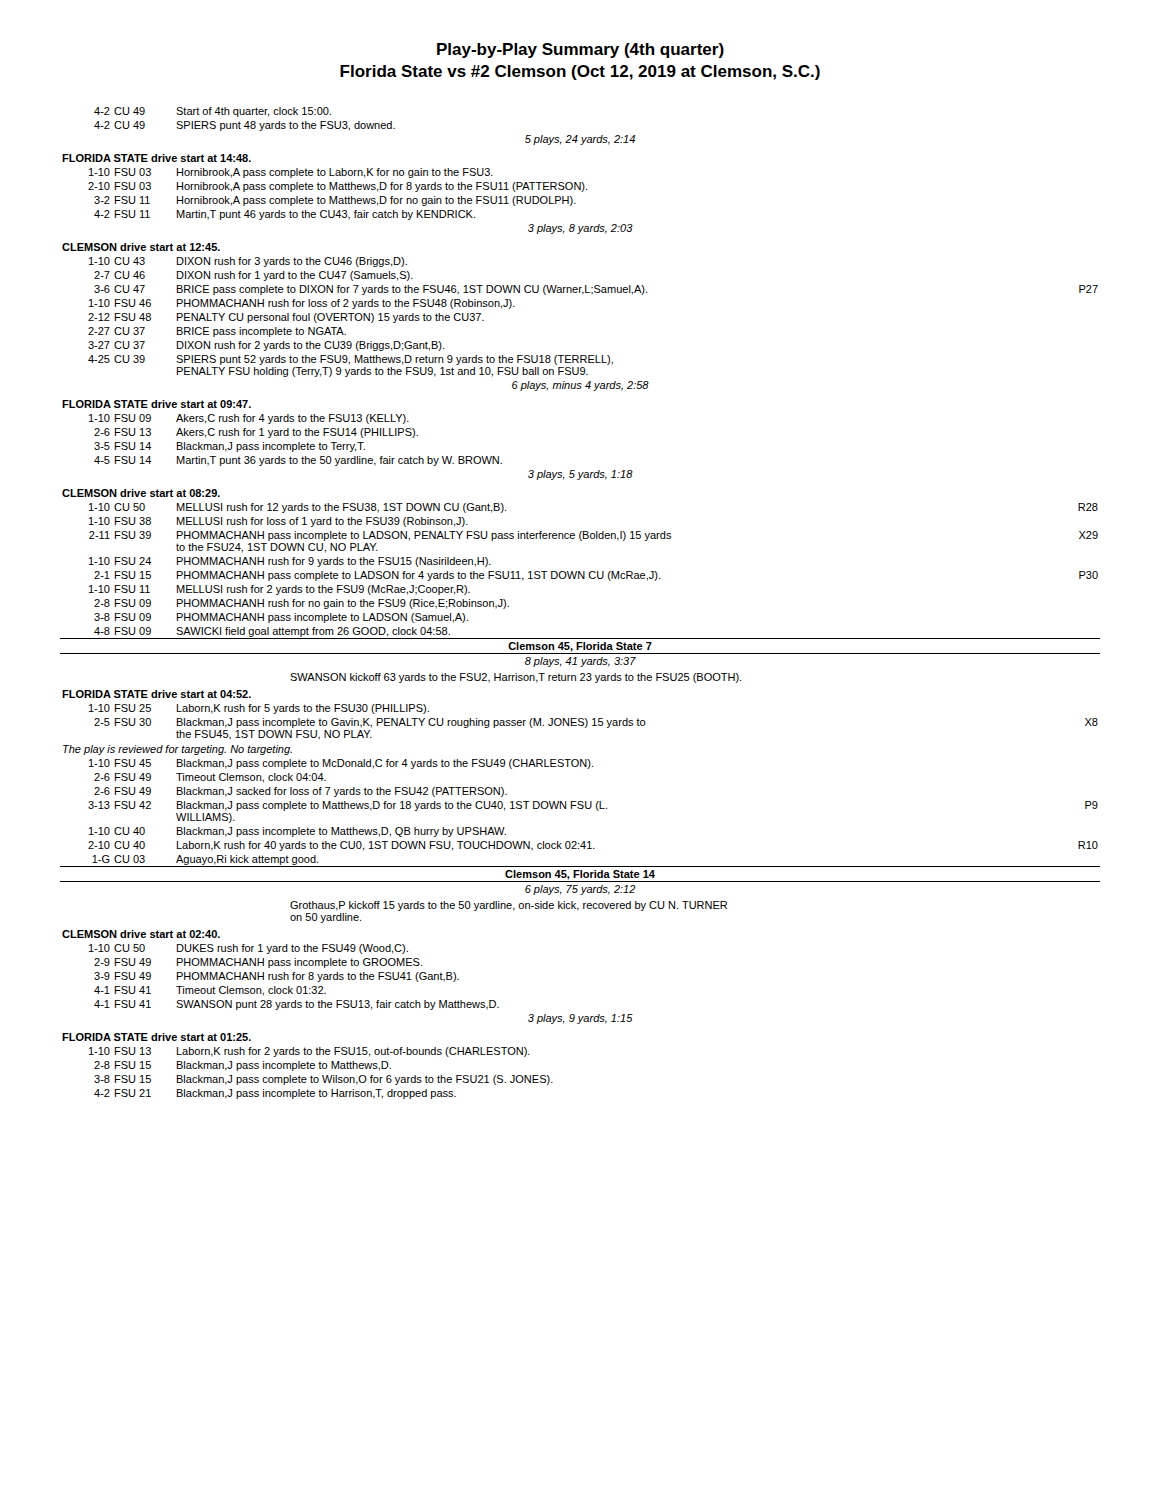Play-by-Play Summary (4th quarter)
Florida State vs #2 Clemson (Oct 12, 2019 at Clemson, S.C.)
| 4-2 | CU 49 | Start of 4th quarter, clock 15:00. | |
| 4-2 | CU 49 | SPIERS punt 48 yards to the FSU3, downed. | |
| 5 plays, 24 yards, 2:14 |
| FLORIDA STATE drive start at 14:48. |
| 1-10 | FSU 03 | Hornibrook,A pass complete to Laborn,K for no gain to the FSU3. | |
| 2-10 | FSU 03 | Hornibrook,A pass complete to Matthews,D for 8 yards to the FSU11 (PATTERSON). | |
| 3-2 | FSU 11 | Hornibrook,A pass complete to Matthews,D for no gain to the FSU11 (RUDOLPH). | |
| 4-2 | FSU 11 | Martin,T punt 46 yards to the CU43, fair catch by KENDRICK. | |
| 3 plays, 8 yards, 2:03 |
| CLEMSON drive start at 12:45. |
| 1-10 | CU 43 | DIXON rush for 3 yards to the CU46 (Briggs,D). | |
| 2-7 | CU 46 | DIXON rush for 1 yard to the CU47 (Samuels,S). | |
| 3-6 | CU 47 | BRICE pass complete to DIXON for 7 yards to the FSU46, 1ST DOWN CU (Warner,L;Samuel,A). | P27 |
| 1-10 | FSU 46 | PHOMMACHANH rush for loss of 2 yards to the FSU48 (Robinson,J). | |
| 2-12 | FSU 48 | PENALTY CU personal foul (OVERTON) 15 yards to the CU37. | |
| 2-27 | CU 37 | BRICE pass incomplete to NGATA. | |
| 3-27 | CU 37 | DIXON rush for 2 yards to the CU39 (Briggs,D;Gant,B). | |
| 4-25 | CU 39 | SPIERS punt 52 yards to the FSU9, Matthews,D return 9 yards to the FSU18 (TERRELL), PENALTY FSU holding (Terry,T) 9 yards to the FSU9, 1st and 10, FSU ball on FSU9. | |
| 6 plays, minus 4 yards, 2:58 |
| FLORIDA STATE drive start at 09:47. |
| 1-10 | FSU 09 | Akers,C rush for 4 yards to the FSU13 (KELLY). | |
| 2-6 | FSU 13 | Akers,C rush for 1 yard to the FSU14 (PHILLIPS). | |
| 3-5 | FSU 14 | Blackman,J pass incomplete to Terry,T. | |
| 4-5 | FSU 14 | Martin,T punt 36 yards to the 50 yardline, fair catch by W. BROWN. | |
| 3 plays, 5 yards, 1:18 |
| CLEMSON drive start at 08:29. |
| 1-10 | CU 50 | MELLUSI rush for 12 yards to the FSU38, 1ST DOWN CU (Gant,B). | R28 |
| 1-10 | FSU 38 | MELLUSI rush for loss of 1 yard to the FSU39 (Robinson,J). | |
| 2-11 | FSU 39 | PHOMMACHANH pass incomplete to LADSON, PENALTY FSU pass interference (Bolden,I) 15 yards to the FSU24, 1ST DOWN CU, NO PLAY. | X29 |
| 1-10 | FSU 24 | PHOMMACHANH rush for 9 yards to the FSU15 (Nasirildeen,H). | |
| 2-1 | FSU 15 | PHOMMACHANH pass complete to LADSON for 4 yards to the FSU11, 1ST DOWN CU (McRae,J). | P30 |
| 1-10 | FSU 11 | MELLUSI rush for 2 yards to the FSU9 (McRae,J;Cooper,R). | |
| 2-8 | FSU 09 | PHOMMACHANH rush for no gain to the FSU9 (Rice,E;Robinson,J). | |
| 3-8 | FSU 09 | PHOMMACHANH pass incomplete to LADSON (Samuel,A). | |
| 4-8 | FSU 09 | SAWICKI field goal attempt from 26 GOOD, clock 04:58. | |
| Clemson 45, Florida State 7 |
| 8 plays, 41 yards, 3:37 |
| SWANSON kickoff 63 yards to the FSU2, Harrison,T return 23 yards to the FSU25 (BOOTH). |
| FLORIDA STATE drive start at 04:52. |
| 1-10 | FSU 25 | Laborn,K rush for 5 yards to the FSU30 (PHILLIPS). | |
| 2-5 | FSU 30 | Blackman,J pass incomplete to Gavin,K, PENALTY CU roughing passer (M. JONES) 15 yards to the FSU45, 1ST DOWN FSU, NO PLAY. | X8 |
| The play is reviewed for targeting. No targeting. |
| 1-10 | FSU 45 | Blackman,J pass complete to McDonald,C for 4 yards to the FSU49 (CHARLESTON). | |
| 2-6 | FSU 49 | Timeout Clemson, clock 04:04. | |
| 2-6 | FSU 49 | Blackman,J sacked for loss of 7 yards to the FSU42 (PATTERSON). | |
| 3-13 | FSU 42 | Blackman,J pass complete to Matthews,D for 18 yards to the CU40, 1ST DOWN FSU (L. WILLIAMS). | P9 |
| 1-10 | CU 40 | Blackman,J pass incomplete to Matthews,D, QB hurry by UPSHAW. | |
| 2-10 | CU 40 | Laborn,K rush for 40 yards to the CU0, 1ST DOWN FSU, TOUCHDOWN, clock 02:41. | R10 |
| 1-G | CU 03 | Aguayo,Ri kick attempt good. | |
| Clemson 45, Florida State 14 |
| 6 plays, 75 yards, 2:12 |
| Grothaus,P kickoff 15 yards to the 50 yardline, on-side kick, recovered by CU N. TURNER on 50 yardline. |
| CLEMSON drive start at 02:40. |
| 1-10 | CU 50 | DUKES rush for 1 yard to the FSU49 (Wood,C). | |
| 2-9 | FSU 49 | PHOMMACHANH pass incomplete to GROOMES. | |
| 3-9 | FSU 49 | PHOMMACHANH rush for 8 yards to the FSU41 (Gant,B). | |
| 4-1 | FSU 41 | Timeout Clemson, clock 01:32. | |
| 4-1 | FSU 41 | SWANSON punt 28 yards to the FSU13, fair catch by Matthews,D. | |
| 3 plays, 9 yards, 1:15 |
| FLORIDA STATE drive start at 01:25. |
| 1-10 | FSU 13 | Laborn,K rush for 2 yards to the FSU15, out-of-bounds (CHARLESTON). | |
| 2-8 | FSU 15 | Blackman,J pass incomplete to Matthews,D. | |
| 3-8 | FSU 15 | Blackman,J pass complete to Wilson,O for 6 yards to the FSU21 (S. JONES). | |
| 4-2 | FSU 21 | Blackman,J pass incomplete to Harrison,T, dropped pass. | |